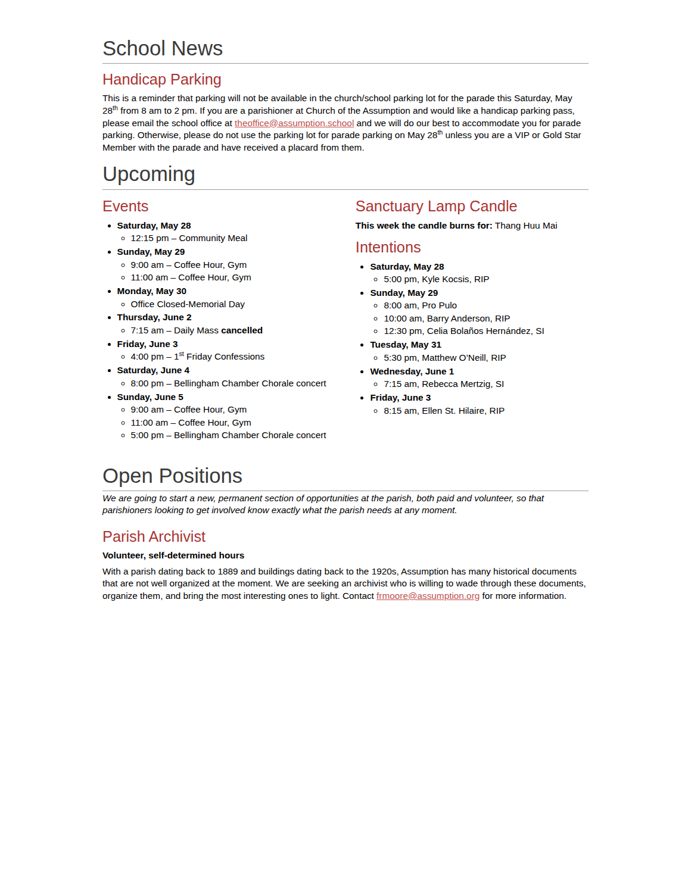School News
Handicap Parking
This is a reminder that parking will not be available in the church/school parking lot for the parade this Saturday, May 28th from 8 am to 2 pm. If you are a parishioner at Church of the Assumption and would like a handicap parking pass, please email the school office at theoffice@assumption.school and we will do our best to accommodate you for parade parking. Otherwise, please do not use the parking lot for parade parking on May 28th unless you are a VIP or Gold Star Member with the parade and have received a placard from them.
Upcoming
Events
Saturday, May 28
12:15 pm – Community Meal
Sunday, May 29
9:00 am – Coffee Hour, Gym
11:00 am – Coffee Hour, Gym
Monday, May 30
Office Closed-Memorial Day
Thursday, June 2
7:15 am – Daily Mass cancelled
Friday, June 3
4:00 pm – 1st Friday Confessions
Saturday, June 4
8:00 pm – Bellingham Chamber Chorale concert
Sunday, June 5
9:00 am – Coffee Hour, Gym
11:00 am – Coffee Hour, Gym
5:00 pm – Bellingham Chamber Chorale concert
Sanctuary Lamp Candle
This week the candle burns for: Thang Huu Mai
Intentions
Saturday, May 28
5:00 pm, Kyle Kocsis, RIP
Sunday, May 29
8:00 am, Pro Pulo
10:00 am, Barry Anderson, RIP
12:30 pm, Celia Bolaños Hernández, SI
Tuesday, May 31
5:30 pm, Matthew O’Neill, RIP
Wednesday, June 1
7:15 am, Rebecca Mertzig, SI
Friday, June 3
8:15 am, Ellen St. Hilaire, RIP
Open Positions
We are going to start a new, permanent section of opportunities at the parish, both paid and volunteer, so that parishioners looking to get involved know exactly what the parish needs at any moment.
Parish Archivist
Volunteer, self-determined hours
With a parish dating back to 1889 and buildings dating back to the 1920s, Assumption has many historical documents that are not well organized at the moment. We are seeking an archivist who is willing to wade through these documents, organize them, and bring the most interesting ones to light. Contact frmoore@assumption.org for more information.